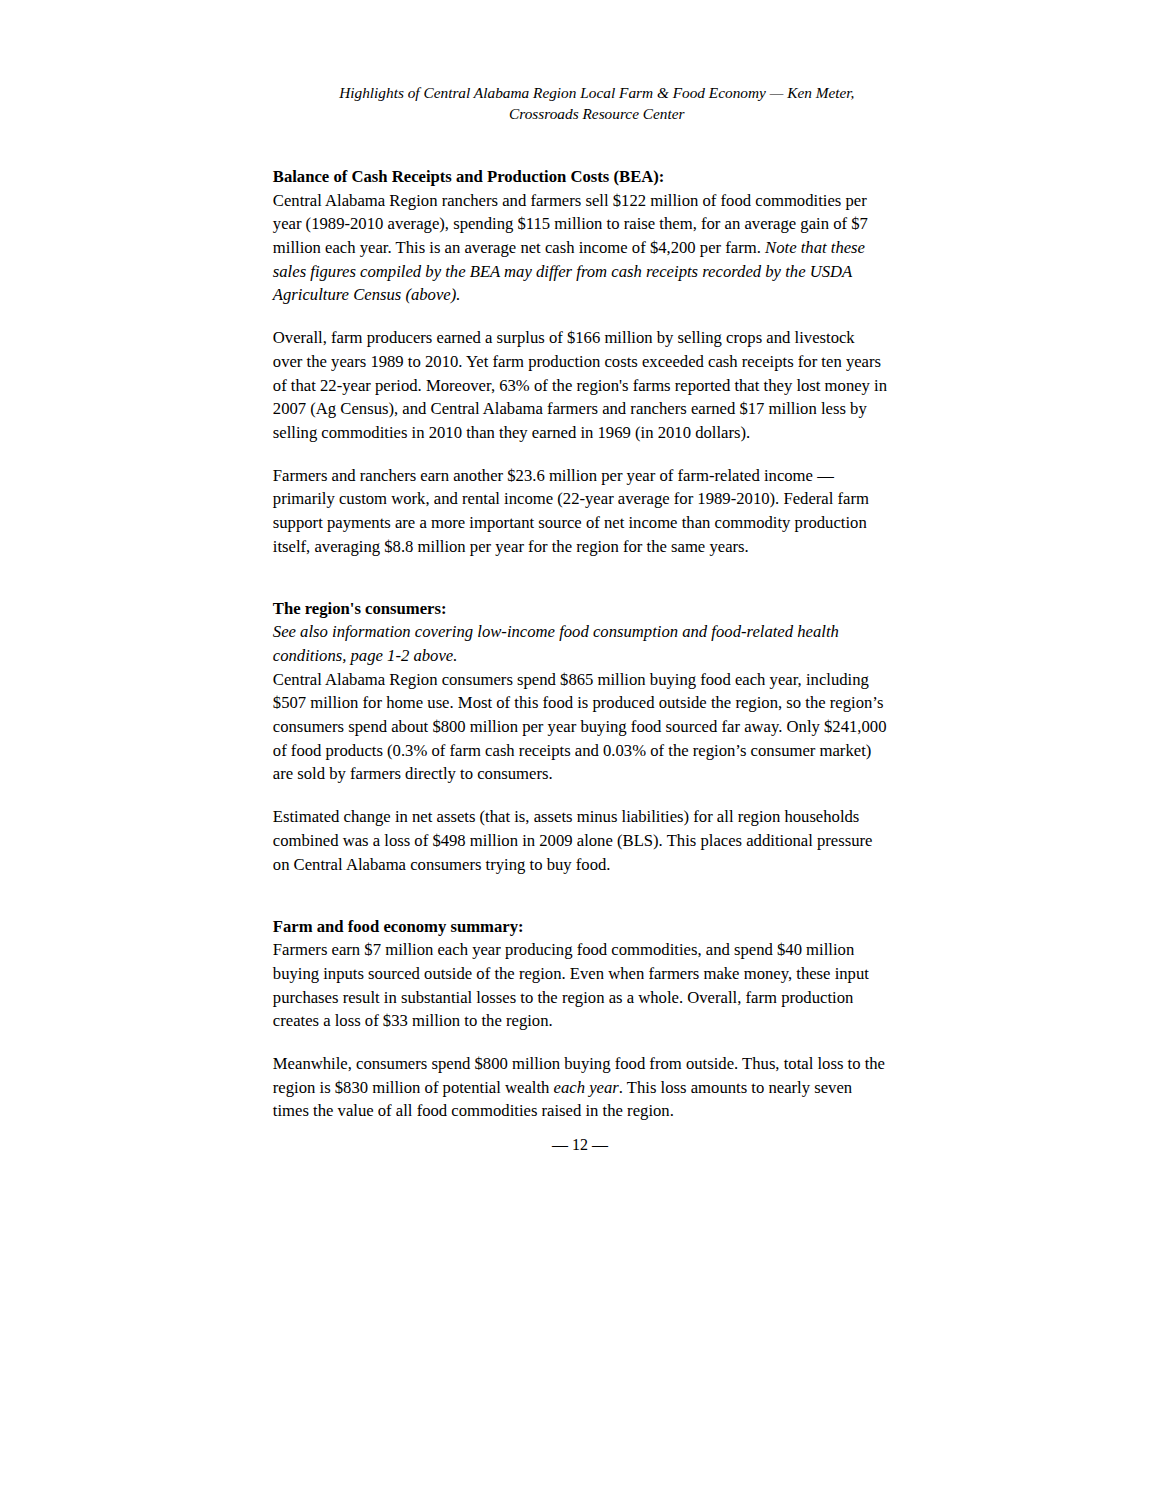Highlights of Central Alabama Region Local Farm & Food Economy — Ken Meter, Crossroads Resource Center
Balance of Cash Receipts and Production Costs (BEA):
Central Alabama Region ranchers and farmers sell $122 million of food commodities per year (1989-2010 average), spending $115 million to raise them, for an average gain of $7 million each year. This is an average net cash income of $4,200 per farm. Note that these sales figures compiled by the BEA may differ from cash receipts recorded by the USDA Agriculture Census (above).
Overall, farm producers earned a surplus of $166 million by selling crops and livestock over the years 1989 to 2010. Yet farm production costs exceeded cash receipts for ten years of that 22-year period. Moreover, 63% of the region's farms reported that they lost money in 2007 (Ag Census), and Central Alabama farmers and ranchers earned $17 million less by selling commodities in 2010 than they earned in 1969 (in 2010 dollars).
Farmers and ranchers earn another $23.6 million per year of farm-related income — primarily custom work, and rental income (22-year average for 1989-2010). Federal farm support payments are a more important source of net income than commodity production itself, averaging $8.8 million per year for the region for the same years.
The region's consumers:
See also information covering low-income food consumption and food-related health conditions, page 1-2 above.
Central Alabama Region consumers spend $865 million buying food each year, including $507 million for home use. Most of this food is produced outside the region, so the region’s consumers spend about $800 million per year buying food sourced far away. Only $241,000 of food products (0.3% of farm cash receipts and 0.03% of the region’s consumer market) are sold by farmers directly to consumers.
Estimated change in net assets (that is, assets minus liabilities) for all region households combined was a loss of $498 million in 2009 alone (BLS). This places additional pressure on Central Alabama consumers trying to buy food.
Farm and food economy summary:
Farmers earn $7 million each year producing food commodities, and spend $40 million buying inputs sourced outside of the region. Even when farmers make money, these input purchases result in substantial losses to the region as a whole. Overall, farm production creates a loss of $33 million to the region.
Meanwhile, consumers spend $800 million buying food from outside. Thus, total loss to the region is $830 million of potential wealth each year. This loss amounts to nearly seven times the value of all food commodities raised in the region.
— 12 —